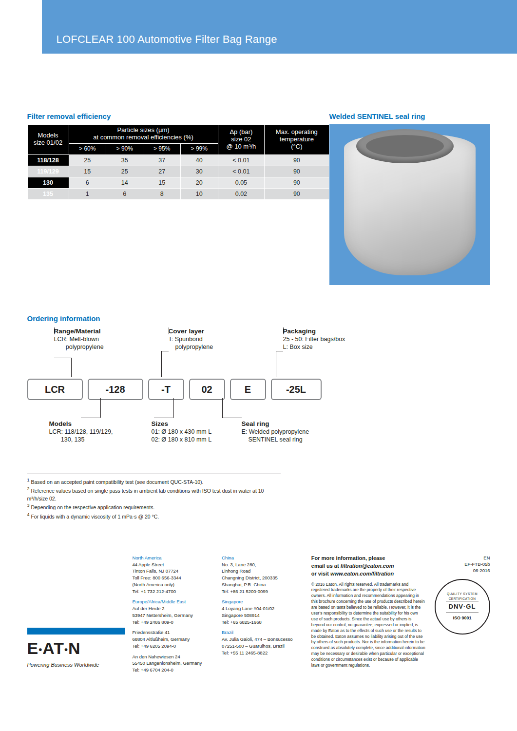LOFCLEAR 100 Automotive Filter Bag Range
Filter removal efficiency
| Models size 01/02 | Particle sizes (µm) at common removal efficiencies (%) | Δp (bar) size 02 @ 10 m³/h | Max. operating temperature (°C) |
| --- | --- | --- | --- |
| > 60% | > 90% | > 95% | > 99% |
| 118/128 | 25 | 35 | 37 | 40 | < 0.01 | 90 |
| 119/129 | 15 | 25 | 27 | 30 | < 0.01 | 90 |
| 130 | 6 | 14 | 15 | 20 | 0.05 | 90 |
| 135 | 1 | 6 | 8 | 10 | 0.02 | 90 |
Welded SENTINEL seal ring
Ordering information
Range/Material
LCR: Melt-blown
polypropylene
Cover layer
T: Spunbond
polypropylene
Packaging
25 - 50: Filter bags/box
L: Box size
LCR
-128
-T
02
E
-25L
Models
LCR: 118/128, 119/129,
130, 135
Sizes
01: Ø 180 x 430 mm L
02: Ø 180 x 810 mm L
Seal ring
E: Welded polypropylene
SENTINEL seal ring
1 Based on an accepted paint compatibility test (see document QUC-STA-10).
2 Reference values based on single pass tests in ambient lab conditions with ISO test dust in water at 10 m³/h/size 02.
3 Depending on the respective application requirements.
4 For liquids with a dynamic viscosity of 1 mPa·s @ 20 °C.
E•AT•N
Powering Business Worldwide
North America
44 Apple Street
Tinton Falls, NJ 07724
Toll Free: 800 656-3344
(North America only)
Tel: +1 732 212-4700
Europe/Africa/Middle East
Auf der Heide 2
53947 Nettersheim, Germany
Tel: +49 2486 809-0
Friedensstraße 41
68804 Altlußheim, Germany
Tel: +49 6205 2094-0
An den Nahewiesen 24
55450 Langenlonsheim, Germany
Tel: +49 6704 204-0
China
No. 3, Lane 280,
Linhong Road
Changning District, 200335
Shanghai, P.R. China
Tel: +86 21 5200-0099
Singapore
4 Loyang Lane #04-01/02
Singapore 508914
Tel: +65 6825-1668
Brazil
Av. Julia Gaioli, 474 – Bonsucesso
07251-500 – Guarulhos, Brazil
Tel: +55 11 2465-8822
For more information, please
email us at filtration@eaton.com
or visit www.eaton.com/filtration
© 2016 Eaton. All rights reserved. All trademarks and registered trademarks are the property of their respective owners. All information and recommendations appearing in this brochure concerning the use of products described herein are based on tests believed to be reliable. However, it is the user’s responsibility to determine the suitability for his own use of such products. Since the actual use by others is beyond our control, no guarantee, expressed or implied, is made by Eaton as to the effects of such use or the results to be obtained. Eaton assumes no liability arising out of the use by others of such products. Nor is the information herein to be construed as absolutely complete, since additional information may be necessary or desirable when particular or exceptional conditions or circumstances exist or because of applicable laws or government regulations.
EN
EF-FTB-05b
06-2016
QUALITY SYSTEM CERTIFICATION
DNV·GL
ISO 9001